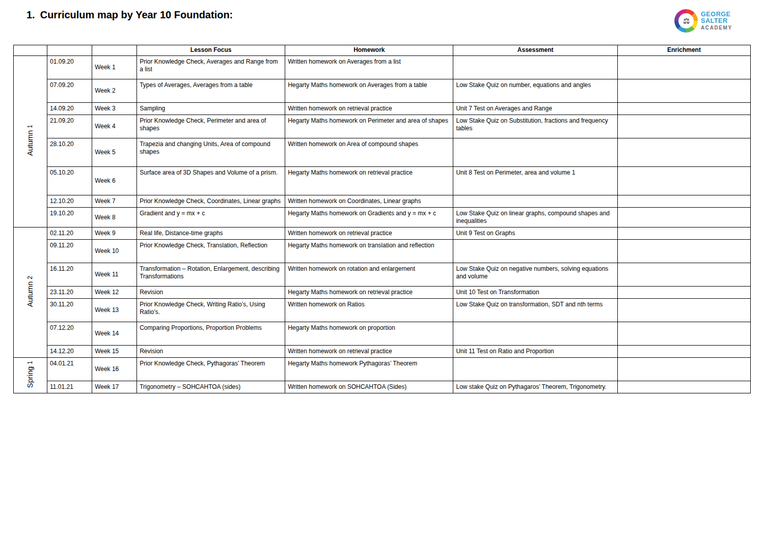1. Curriculum map by Year 10 Foundation:
GEORGE
SALTER
ACADEMY
| | | | Lesson Focus | Homework | Assessment | Enrichment |
| --- | --- | --- | --- | --- | --- | --- |
| Autumn 1 | 01.09.20 | Week 1 | Prior Knowledge Check, Averages and Range from a list | Written homework on Averages from a list | | |
| 07.09.20 | Week 2 | Types of Averages, Averages from a table | Hegarty Maths homework on Averages from a table | Low Stake Quiz on number, equations and angles | |
| 14.09.20 | Week 3 | Sampling | Written homework on retrieval practice | Unit 7 Test on Averages and Range | |
| 21.09.20 | Week 4 | Prior Knowledge Check, Perimeter and area of shapes | Hegarty Maths homework on Perimeter and area of shapes | Low Stake Quiz on Substitution, fractions and frequency tables | |
| 28.10.20 | Week 5 | Trapezia and changing Units, Area of compound shapes | Written homework on Area of compound shapes | | |
| 05.10.20 | Week 6 | Surface area of 3D Shapes and Volume of a prism. | Hegarty Maths homework on retrieval practice | Unit 8 Test on Perimeter, area and volume 1 | |
| 12.10.20 | Week 7 | Prior Knowledge Check, Coordinates, Linear graphs | Written homework on Coordinates, Linear graphs | | |
| 19.10.20 | Week 8 | Gradient and y = mx + c | Hegarty Maths homework on Gradients and y = mx + c | Low Stake Quiz on linear graphs, compound shapes and inequalities | |
| Autumn 2 | 02.11.20 | Week 9 | Real life, Distance-time graphs | Written homework on retrieval practice | Unit 9 Test on Graphs | |
| 09.11.20 | Week 10 | Prior Knowledge Check, Translation, Reflection | Hegarty Maths homework on translation and reflection | | |
| 16.11.20 | Week 11 | Transformation – Rotation, Enlargement, describing Transformations | Written homework on rotation and enlargement | Low Stake Quiz on negative numbers, solving equations and volume | |
| 23.11.20 | Week 12 | Revision | Hegarty Maths homework on retrieval practice | Unit 10 Test on Transformation | |
| 30.11.20 | Week 13 | Prior Knowledge Check, Writing Ratio’s, Using Ratio’s. | Written homework on Ratios | Low Stake Quiz on transformation, SDT and nth terms | |
| 07.12.20 | Week 14 | Comparing Proportions, Proportion Problems | Hegarty Maths homework on proportion | | |
| 14.12.20 | Week 15 | Revision | Written homework on retrieval practice | Unit 11 Test on Ratio and Proportion | |
| Spring 1 | 04.01.21 | Week 16 | Prior Knowledge Check, Pythagoras’ Theorem | Hegarty Maths homework Pythagoras’ Theorem | | |
| 11.01.21 | Week 17 | Trigonometry – SOHCAHTOA (sides) | Written homework on SOHCAHTOA (Sides) | Low stake Quiz on Pythagaros’ Theorem, Trigonometry. | |